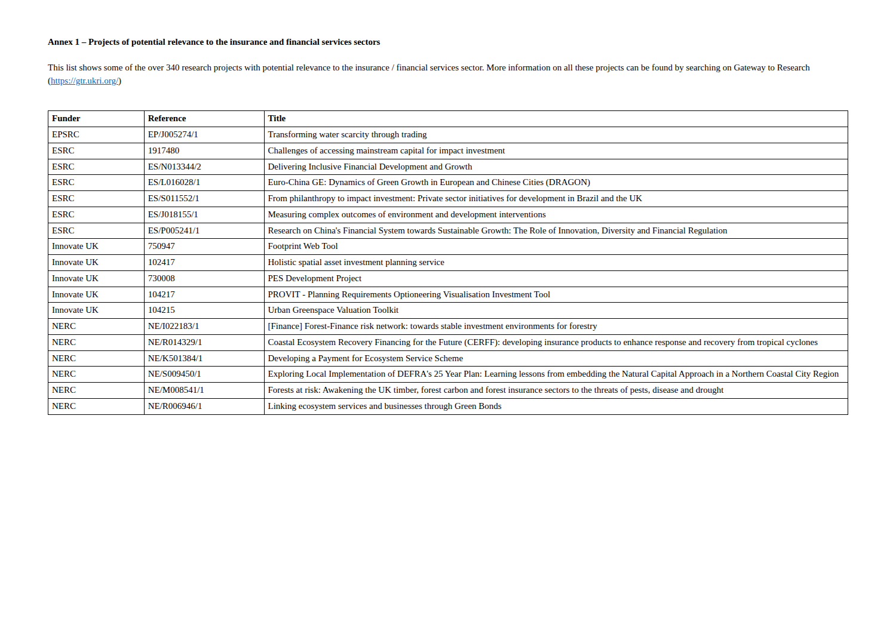Annex 1 – Projects of potential relevance to the insurance and financial services sectors
This list shows some of the over 340 research projects with potential relevance to the insurance / financial services sector. More information on all these projects can be found by searching on Gateway to Research (https://gtr.ukri.org/)
| Funder | Reference | Title |
| --- | --- | --- |
| EPSRC | EP/J005274/1 | Transforming water scarcity through trading |
| ESRC | 1917480 | Challenges of accessing mainstream capital for impact investment |
| ESRC | ES/N013344/2 | Delivering Inclusive Financial Development and Growth |
| ESRC | ES/L016028/1 | Euro-China GE: Dynamics of Green Growth in European and Chinese Cities (DRAGON) |
| ESRC | ES/S011552/1 | From philanthropy to impact investment: Private sector initiatives for development in Brazil and the UK |
| ESRC | ES/J018155/1 | Measuring complex outcomes of environment and development interventions |
| ESRC | ES/P005241/1 | Research on China's Financial System towards Sustainable Growth: The Role of Innovation, Diversity and Financial Regulation |
| Innovate UK | 750947 | Footprint Web Tool |
| Innovate UK | 102417 | Holistic spatial asset investment planning service |
| Innovate UK | 730008 | PES Development Project |
| Innovate UK | 104217 | PROVIT - Planning Requirements Optioneering Visualisation Investment Tool |
| Innovate UK | 104215 | Urban Greenspace Valuation Toolkit |
| NERC | NE/I022183/1 | [Finance] Forest-Finance risk network: towards stable investment environments for forestry |
| NERC | NE/R014329/1 | Coastal Ecosystem Recovery Financing for the Future (CERFF): developing insurance products to enhance response and recovery from tropical cyclones |
| NERC | NE/K501384/1 | Developing a Payment for Ecosystem Service Scheme |
| NERC | NE/S009450/1 | Exploring Local Implementation of DEFRA's 25 Year Plan: Learning lessons from embedding the Natural Capital Approach in a Northern Coastal City Region |
| NERC | NE/M008541/1 | Forests at risk: Awakening the UK timber, forest carbon and forest insurance sectors to the threats of pests, disease and drought |
| NERC | NE/R006946/1 | Linking ecosystem services and businesses through Green Bonds |